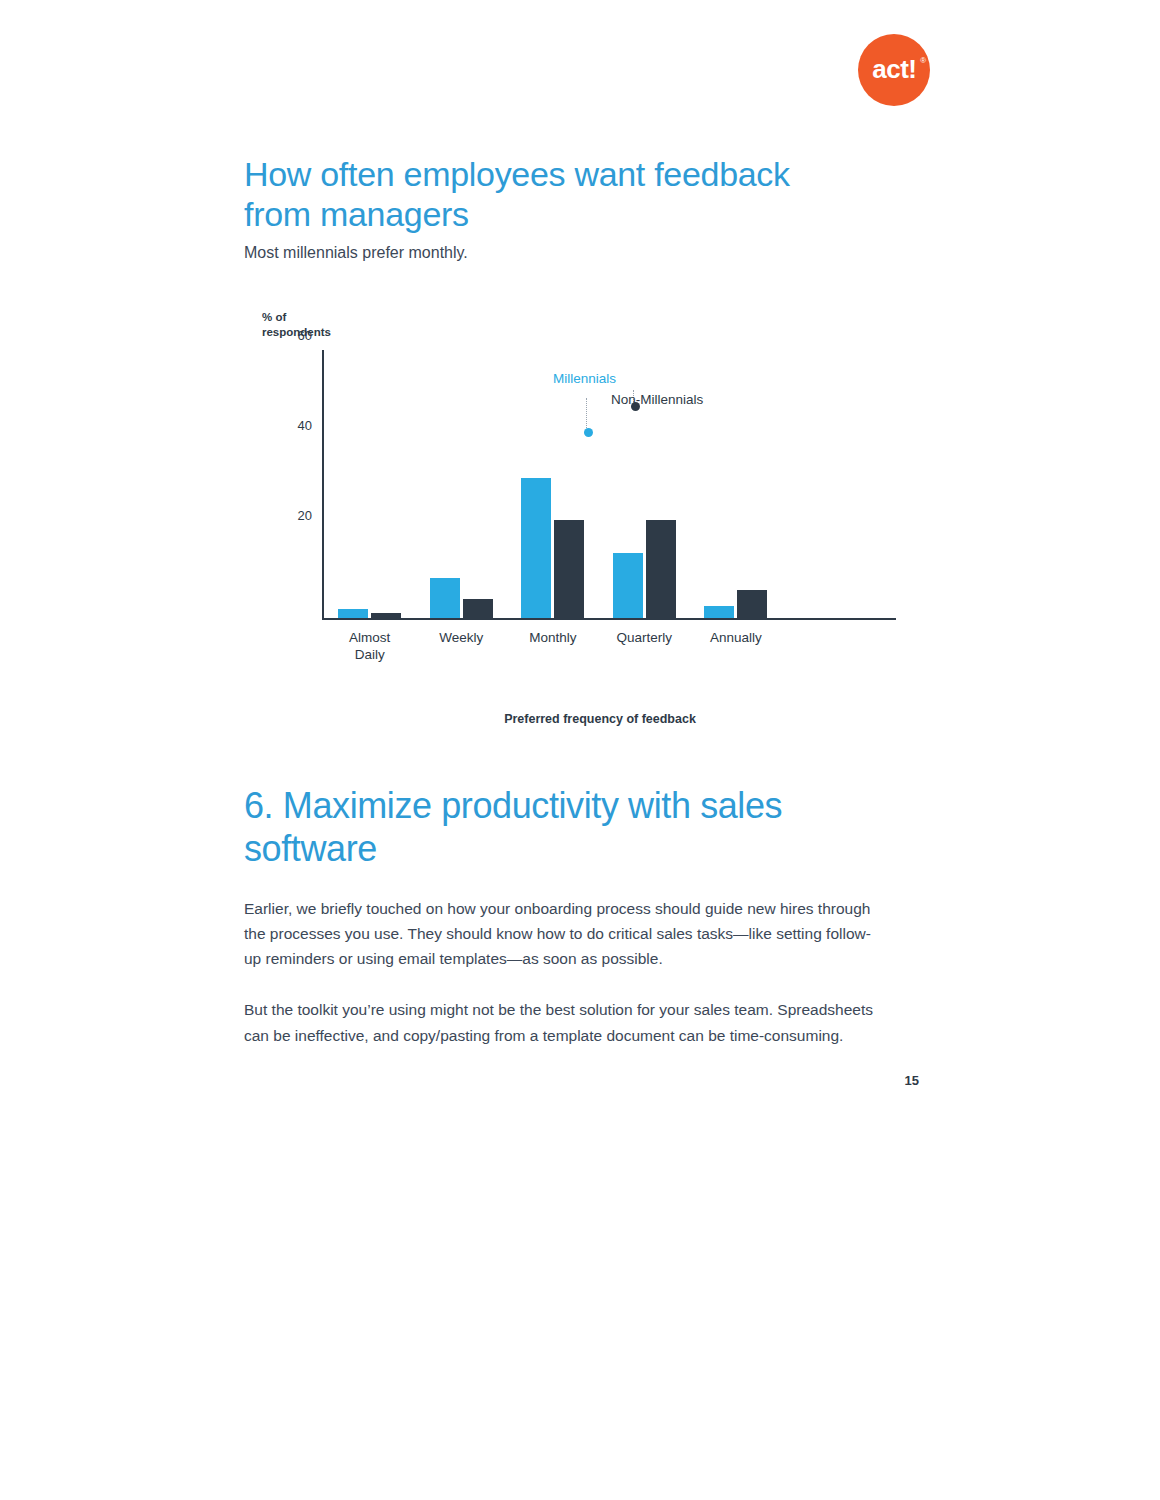act!
How often employees want feedback
from managers
Most millennials prefer monthly.
% of
respondents
60 40 20
Millennials
Non-Millennials
Almost
Daily
Weekly
Monthly
Quarterly
Annually
Preferred frequency of feedback
6. Maximize productivity with sales
software
Earlier, we briefly touched on how your onboarding process should guide new hires through the processes you use. They should know how to do critical sales tasks—like setting follow-up reminders or using email templates—as soon as possible.
But the toolkit you’re using might not be the best solution for your sales team. Spreadsheets can be ineffective, and copy/pasting from a template document can be time-consuming.
15